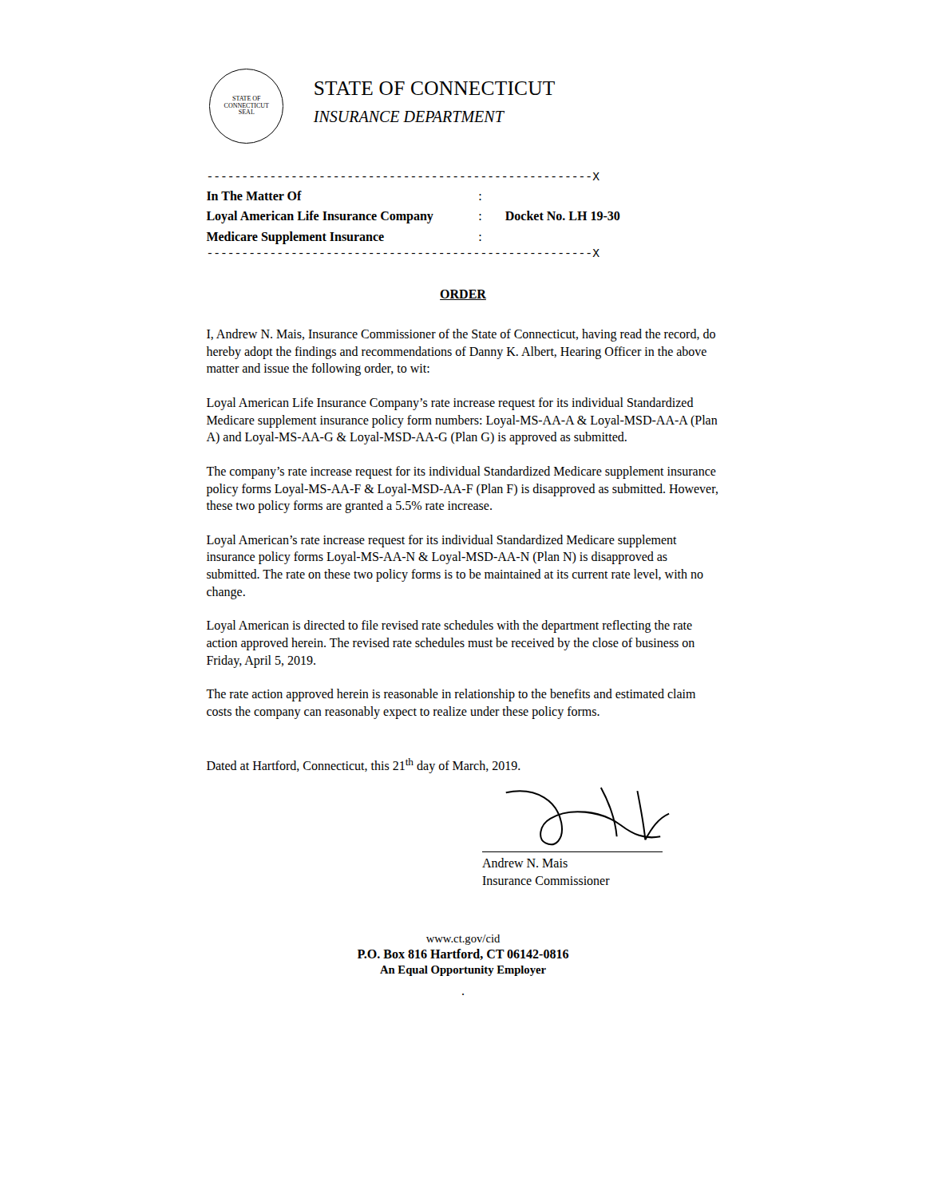STATE OF
CONNECTICUT
SEAL
STATE OF CONNECTICUT
INSURANCE DEPARTMENT
-------------------------------------------------------X
| In The Matter Of | : | |
| Loyal American Life Insurance Company | : | Docket No. LH 19-30 |
| Medicare Supplement Insurance | : | |
-------------------------------------------------------X
ORDER
I, Andrew N. Mais, Insurance Commissioner of the State of Connecticut, having read the record, do hereby adopt the findings and recommendations of Danny K. Albert, Hearing Officer in the above matter and issue the following order, to wit:
Loyal American Life Insurance Company’s rate increase request for its individual Standardized Medicare supplement insurance policy form numbers: Loyal-MS-AA-A & Loyal-MSD-AA-A (Plan A) and Loyal-MS-AA-G & Loyal-MSD-AA-G (Plan G) is approved as submitted.
The company’s rate increase request for its individual Standardized Medicare supplement insurance policy forms Loyal-MS-AA-F & Loyal-MSD-AA-F (Plan F) is disapproved as submitted. However, these two policy forms are granted a 5.5% rate increase.
Loyal American’s rate increase request for its individual Standardized Medicare supplement insurance policy forms Loyal-MS-AA-N & Loyal-MSD-AA-N (Plan N) is disapproved as submitted. The rate on these two policy forms is to be maintained at its current rate level, with no change.
Loyal American is directed to file revised rate schedules with the department reflecting the rate action approved herein. The revised rate schedules must be received by the close of business on Friday, April 5, 2019.
The rate action approved herein is reasonable in relationship to the benefits and estimated claim costs the company can reasonably expect to realize under these policy forms.
Dated at Hartford, Connecticut, this 21th day of March, 2019.
Andrew N. Mais
Insurance Commissioner
www.ct.gov/cid
P.O. Box 816 Hartford, CT 06142-0816
An Equal Opportunity Employer
.